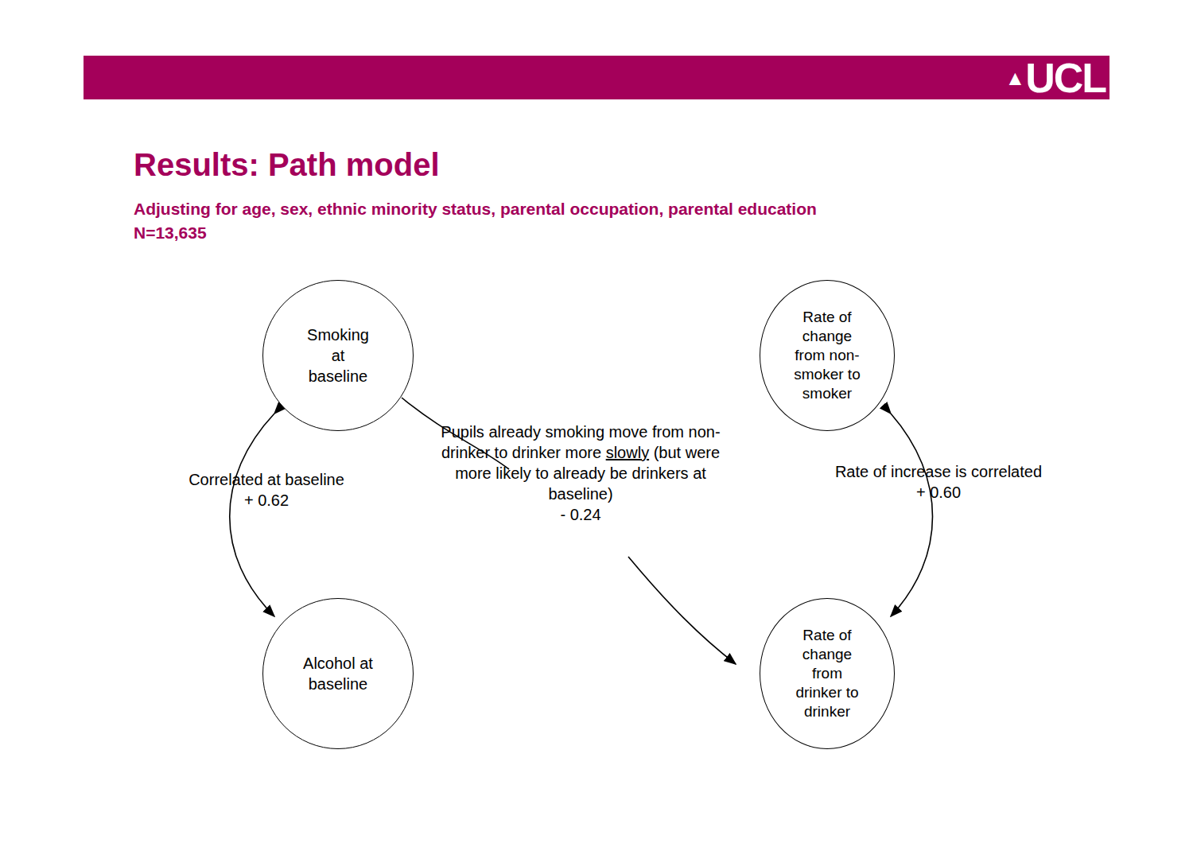▲UCL
Results: Path model
Adjusting for age, sex, ethnic minority status, parental occupation, parental education
N=13,635
Smoking
at
baseline
Alcohol at
baseline
Rate of
change
from non-
smoker to
smoker
Rate of
change
from
drinker to
drinker
Correlated at baseline
+ 0.62
Pupils already smoking move from non-drinker to drinker more slowly (but were more likely to already be drinkers at baseline)
- 0.24
Rate of increase is correlated
+ 0.60